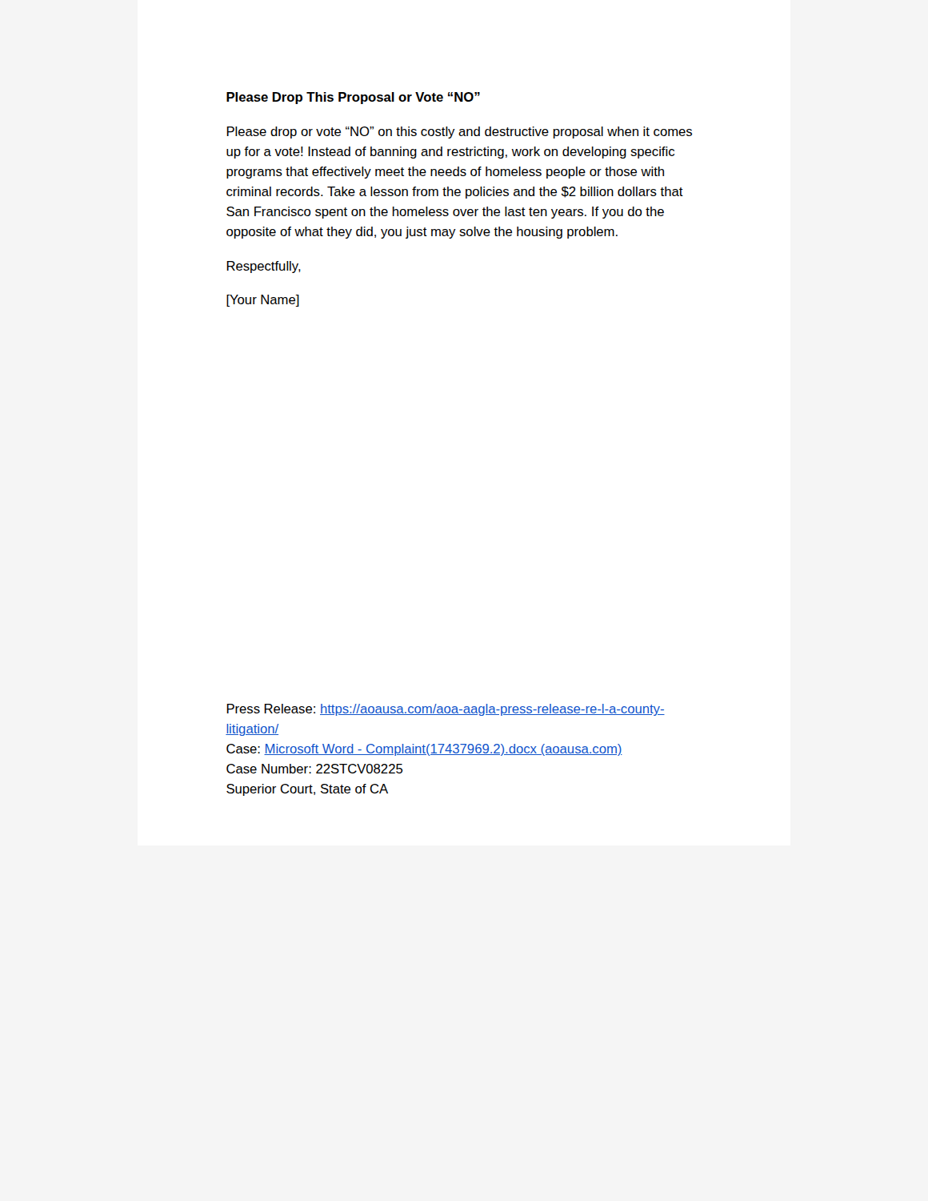Please Drop This Proposal or Vote “NO”
Please drop or vote “NO” on this costly and destructive proposal when it comes up for a vote! Instead of banning and restricting, work on developing specific programs that effectively meet the needs of homeless people or those with criminal records. Take a lesson from the policies and the $2 billion dollars that San Francisco spent on the homeless over the last ten years. If you do the opposite of what they did, you just may solve the housing problem.
Respectfully,
[Your Name]
Press Release: https://aoausa.com/aoa-aagla-press-release-re-l-a-county-litigation/
Case: Microsoft Word - Complaint(17437969.2).docx (aoausa.com)
Case Number: 22STCV08225
Superior Court, State of CA